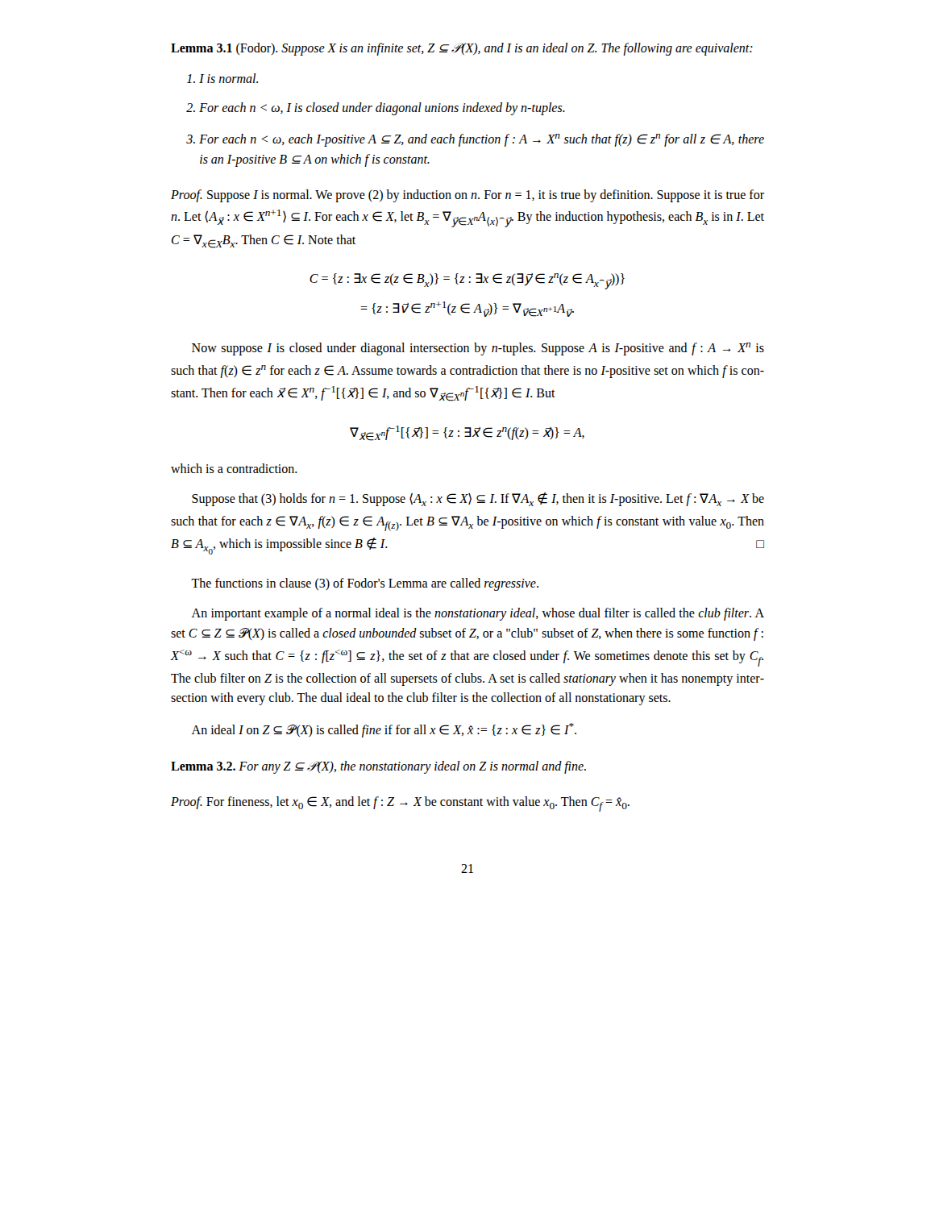Lemma 3.1 (Fodor). Suppose X is an infinite set, Z ⊆ 𝒫(X), and I is an ideal on Z. The following are equivalent:
I is normal.
For each n < ω, I is closed under diagonal unions indexed by n-tuples.
For each n < ω, each I-positive A ⊆ Z, and each function f : A → Xn such that f(z) ∈ zn for all z ∈ A, there is an I-positive B ⊆ A on which f is constant.
Proof. Suppose I is normal. We prove (2) by induction on n. For n = 1, it is true by definition. Suppose it is true for n. Let ⟨Ax⃗ : x ∈ Xn+1⟩ ⊆ I. For each x ∈ X, let Bx = ∇y⃗∈XnA⟨x⟩⌢y⃗. By the induction hypothesis, each Bx is in I. Let C = ∇x∈XBx. Then C ∈ I. Note that
C = {z : ∃x ∈ z(z ∈ Bx)} = {z : ∃x ∈ z(∃y⃗ ∈ zn(z ∈ Ax⌢y⃗))} = {z : ∃v⃗ ∈ zn+1(z ∈ Av⃗)} = ∇v⃗∈Xn+1Av⃗.
Now suppose I is closed under diagonal intersection by n-tuples. Suppose A is I-positive and f : A → Xn is such that f(z) ∈ zn for each z ∈ A. Assume towards a contradiction that there is no I-positive set on which f is constant. Then for each x⃗ ∈ Xn, f−1[{x⃗}] ∈ I, and so ∇x⃗∈Xnf−1[{x⃗}] ∈ I. But
∇x⃗∈Xnf−1[{x⃗}] = {z : ∃x⃗ ∈ zn(f(z) = x⃗)} = A,
which is a contradiction.
Suppose that (3) holds for n = 1. Suppose ⟨Ax : x ∈ X⟩ ⊆ I. If ∇Ax ∉ I, then it is I-positive. Let f : ∇Ax → X be such that for each z ∈ ∇Ax, f(z) ∈ z ∈ Af(z). Let B ⊆ ∇Ax be I-positive on which f is constant with value x0. Then B ⊆ Ax0, which is impossible since B ∉ I. □
The functions in clause (3) of Fodor's Lemma are called regressive.
An important example of a normal ideal is the nonstationary ideal, whose dual filter is called the club filter. A set C ⊆ Z ⊆ 𝒫(X) is called a closed unbounded subset of Z, or a "club" subset of Z, when there is some function f : X<ω → X such that C = {z : f[z<ω] ⊆ z}, the set of z that are closed under f. We sometimes denote this set by Cf. The club filter on Z is the collection of all supersets of clubs. A set is called stationary when it has nonempty intersection with every club. The dual ideal to the club filter is the collection of all nonstationary sets.
An ideal I on Z ⊆ 𝒫(X) is called fine if for all x ∈ X, x̂ := {z : x ∈ z} ∈ I*.
Lemma 3.2. For any Z ⊆ 𝒫(X), the nonstationary ideal on Z is normal and fine.
Proof. For fineness, let x0 ∈ X, and let f : Z → X be constant with value x0. Then Cf = x̂0.
21